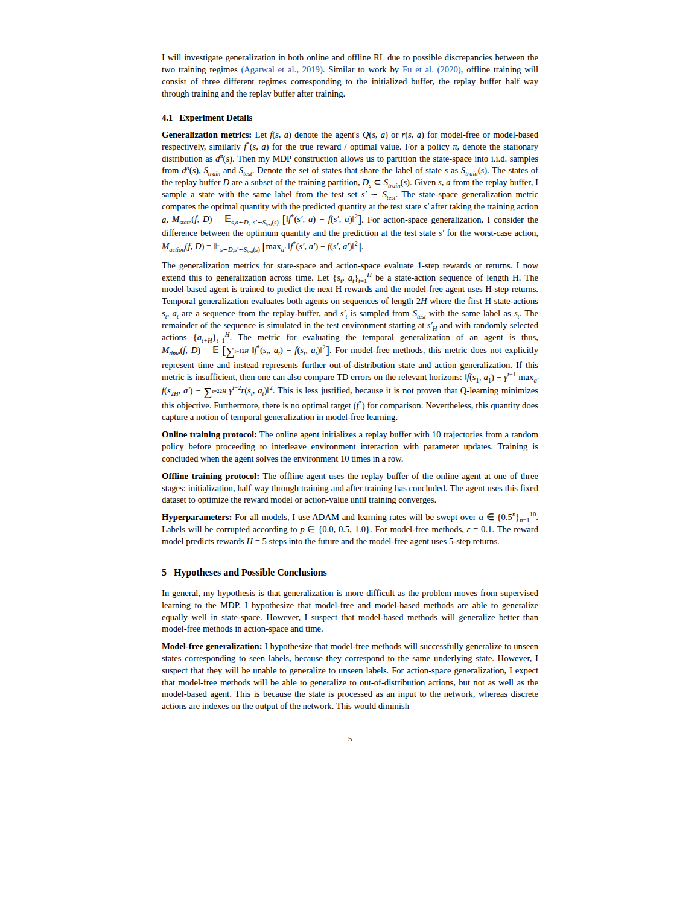I will investigate generalization in both online and offline RL due to possible discrepancies between the two training regimes (Agarwal et al., 2019). Similar to work by Fu et al. (2020), offline training will consist of three different regimes corresponding to the initialized buffer, the replay buffer half way through training and the replay buffer after training.
4.1 Experiment Details
Generalization metrics: Let f(s, a) denote the agent's Q(s, a) or r(s, a) for model-free or model-based respectively, similarly f*(s, a) for the true reward / optimal value. For a policy π, denote the stationary distribution as dπ(s). Then my MDP construction allows us to partition the state-space into i.i.d. samples from dπ(s), Strain and Stest. Denote the set of states that share the label of state s as Strain(s). The states of the replay buffer D are a subset of the training partition, Ds ⊂ Strain(s). Given s, a from the replay buffer, I sample a state with the same label from the test set s′ ∼ Stest. The state-space generalization metric compares the optimal quantity with the predicted quantity at the test state s′ after taking the training action a, Mstate(f, D) = 𝔼s,a∼D, s′∼Stest(s) [‖f*(s′, a) − f(s′, a)‖2]. For action-space generalization, I consider the difference between the optimum quantity and the prediction at the test state s′ for the worst-case action, Maction(f, D) = 𝔼s∼D,s′∼Stest(s) [maxa′ ‖f*(s′, a′) − f(s′, a′)‖2].
The generalization metrics for state-space and action-space evaluate 1-step rewards or returns. I now extend this to generalization across time. Let {st, at}t=1H be a state-action sequence of length H. The model-based agent is trained to predict the next H rewards and the model-free agent uses H-step returns. Temporal generalization evaluates both agents on sequences of length 2H where the first H state-actions st, at are a sequence from the replay-buffer, and s′t is sampled from Stest with the same label as st. The remainder of the sequence is simulated in the test environment starting at s′H and with randomly selected actions {at+H}t=1H. The metric for evaluating the temporal generalization of an agent is thus, Mtime(f, D) = 𝔼 [∑t=12H ‖f*(st, at) − f(st, at)‖2]. For model-free methods, this metric does not explicitly represent time and instead represents further out-of-distribution state and action generalization. If this metric is insufficient, then one can also compare TD errors on the relevant horizons: ‖f(s1, a1) − γt−1 maxa′ f(s2H, a′) − ∑t=22H γt−2r(st, at)‖2. This is less justified, because it is not proven that Q-learning minimizes this objective. Furthermore, there is no optimal target (f*) for comparison. Nevertheless, this quantity does capture a notion of temporal generalization in model-free learning.
Online training protocol: The online agent initializes a replay buffer with 10 trajectories from a random policy before proceeding to interleave environment interaction with parameter updates. Training is concluded when the agent solves the environment 10 times in a row.
Offline training protocol: The offline agent uses the replay buffer of the online agent at one of three stages: initialization, half-way through training and after training has concluded. The agent uses this fixed dataset to optimize the reward model or action-value until training converges.
Hyperparameters: For all models, I use ADAM and learning rates will be swept over α ∈ {0.5n}n=110. Labels will be corrupted according to p ∈ {0.0, 0.5, 1.0}. For model-free methods, ε = 0.1. The reward model predicts rewards H = 5 steps into the future and the model-free agent uses 5-step returns.
5 Hypotheses and Possible Conclusions
In general, my hypothesis is that generalization is more difficult as the problem moves from supervised learning to the MDP. I hypothesize that model-free and model-based methods are able to generalize equally well in state-space. However, I suspect that model-based methods will generalize better than model-free methods in action-space and time.
Model-free generalization: I hypothesize that model-free methods will successfully generalize to unseen states corresponding to seen labels, because they correspond to the same underlying state. However, I suspect that they will be unable to generalize to unseen labels. For action-space generalization, I expect that model-free methods will be able to generalize to out-of-distribution actions, but not as well as the model-based agent. This is because the state is processed as an input to the network, whereas discrete actions are indexes on the output of the network. This would diminish
5